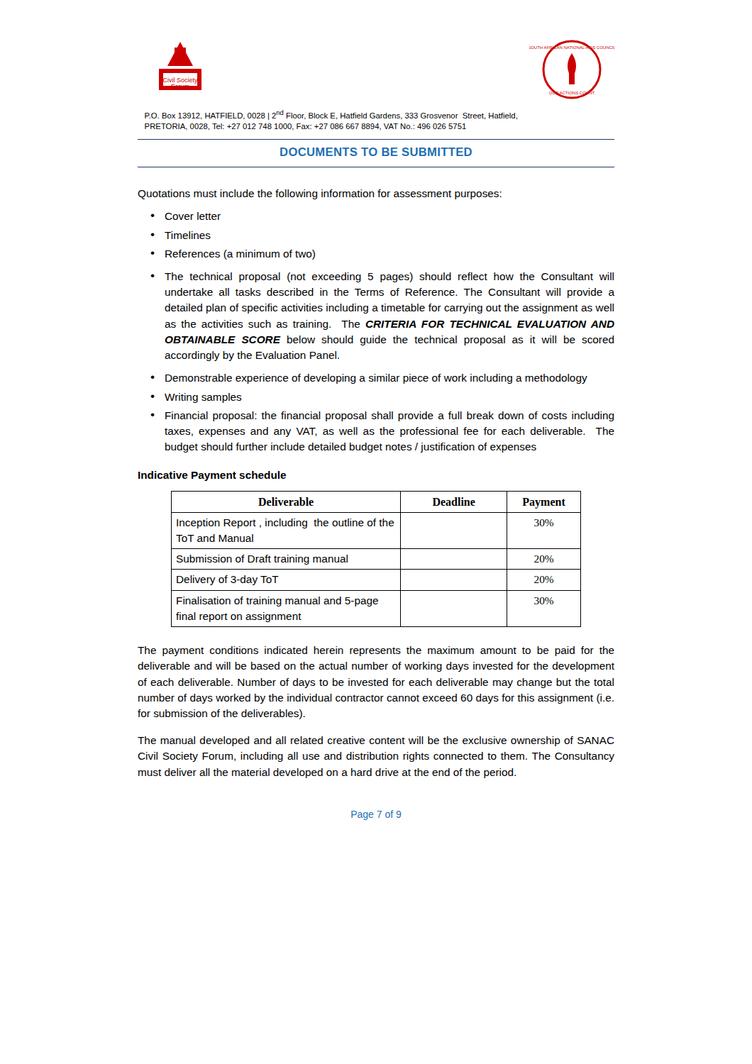P.O. Box 13912, HATFIELD, 0028 | 2nd Floor, Block E, Hatfield Gardens, 333 Grosvenor Street, Hatfield,
PRETORIA, 0028, Tel: +27 012 748 1000, Fax: +27 086 667 8894, VAT No.: 496 026 5751
DOCUMENTS TO BE SUBMITTED
Quotations must include the following information for assessment purposes:
Cover letter
Timelines
References (a minimum of two)
The technical proposal (not exceeding 5 pages) should reflect how the Consultant will undertake all tasks described in the Terms of Reference. The Consultant will provide a detailed plan of specific activities including a timetable for carrying out the assignment as well as the activities such as training. The CRITERIA FOR TECHNICAL EVALUATION AND OBTAINABLE SCORE below should guide the technical proposal as it will be scored accordingly by the Evaluation Panel.
Demonstrable experience of developing a similar piece of work including a methodology
Writing samples
Financial proposal: the financial proposal shall provide a full break down of costs including taxes, expenses and any VAT, as well as the professional fee for each deliverable. The budget should further include detailed budget notes / justification of expenses
Indicative Payment schedule
| Deliverable | Deadline | Payment |
| --- | --- | --- |
| Inception Report , including the outline of the ToT and Manual | | 30% |
| Submission of Draft training manual | | 20% |
| Delivery of 3-day ToT | | 20% |
| Finalisation of training manual and 5-page final report on assignment | | 30% |
The payment conditions indicated herein represents the maximum amount to be paid for the deliverable and will be based on the actual number of working days invested for the development of each deliverable. Number of days to be invested for each deliverable may change but the total number of days worked by the individual contractor cannot exceed 60 days for this assignment (i.e. for submission of the deliverables).
The manual developed and all related creative content will be the exclusive ownership of SANAC Civil Society Forum, including all use and distribution rights connected to them. The Consultancy must deliver all the material developed on a hard drive at the end of the period.
Page 7 of 9